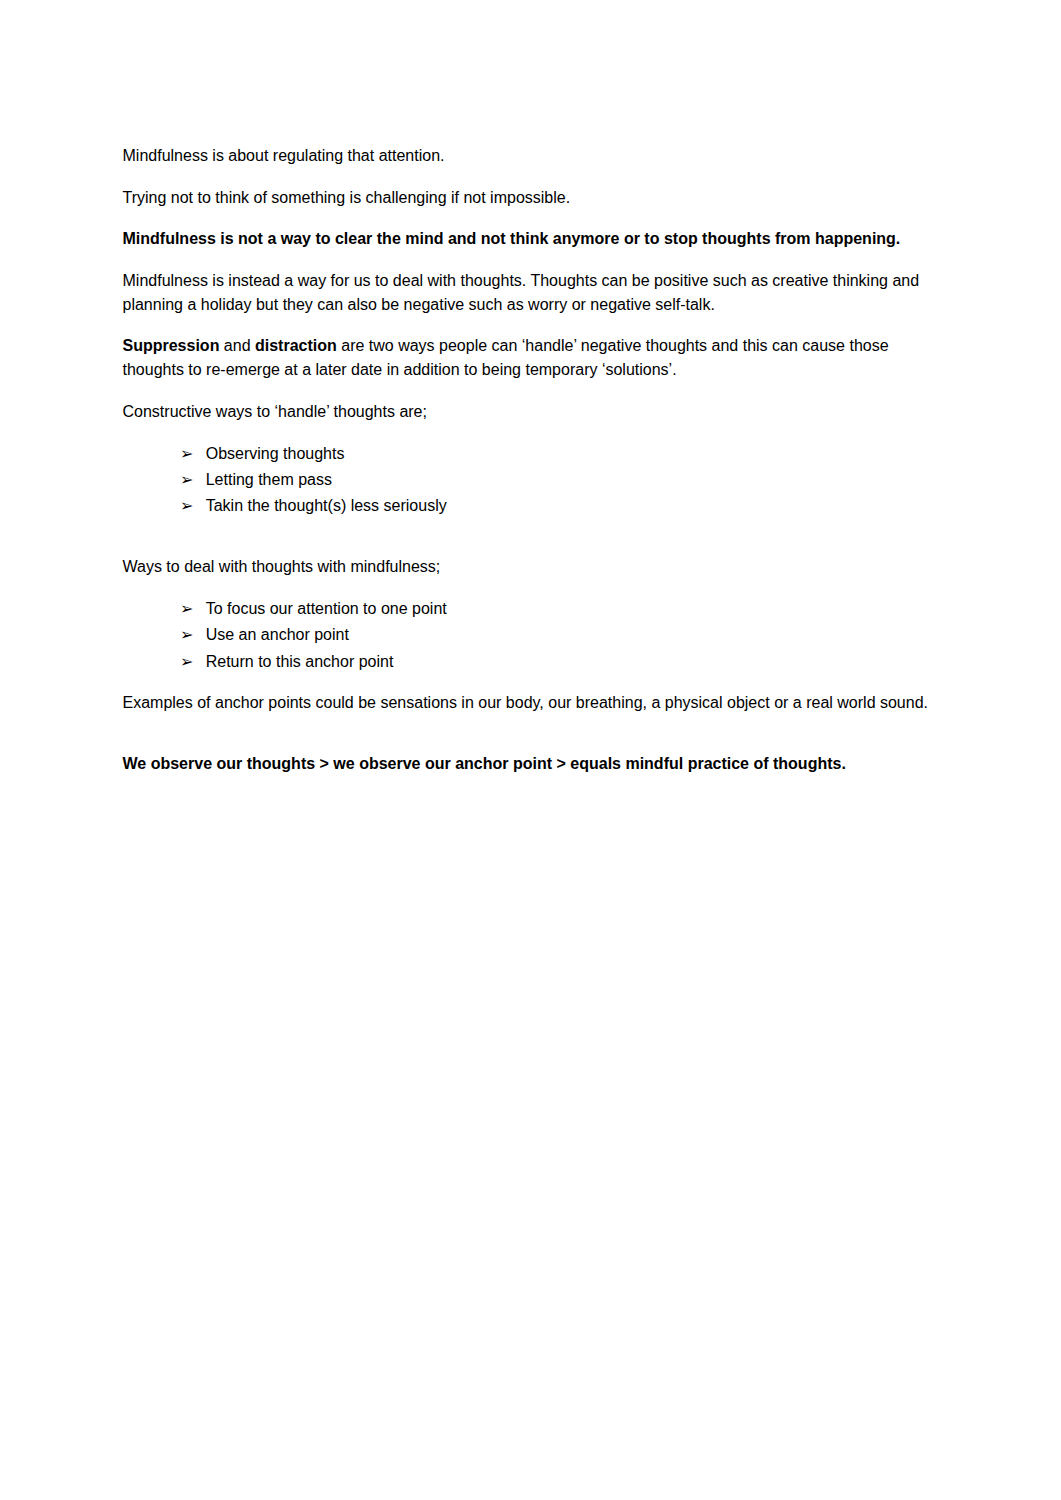Mindfulness is about regulating that attention.
Trying not to think of something is challenging if not impossible.
Mindfulness is not a way to clear the mind and not think anymore or to stop thoughts from happening.
Mindfulness is instead a way for us to deal with thoughts. Thoughts can be positive such as creative thinking and planning a holiday but they can also be negative such as worry or negative self-talk.
Suppression and distraction are two ways people can ‘handle’ negative thoughts and this can cause those thoughts to re-emerge at a later date in addition to being temporary ‘solutions’.
Constructive ways to ‘handle’ thoughts are;
Observing thoughts
Letting them pass
Takin the thought(s) less seriously
Ways to deal with thoughts with mindfulness;
To focus our attention to one point
Use an anchor point
Return to this anchor point
Examples of anchor points could be sensations in our body, our breathing, a physical object or a real world sound.
We observe our thoughts > we observe our anchor point > equals mindful practice of thoughts.